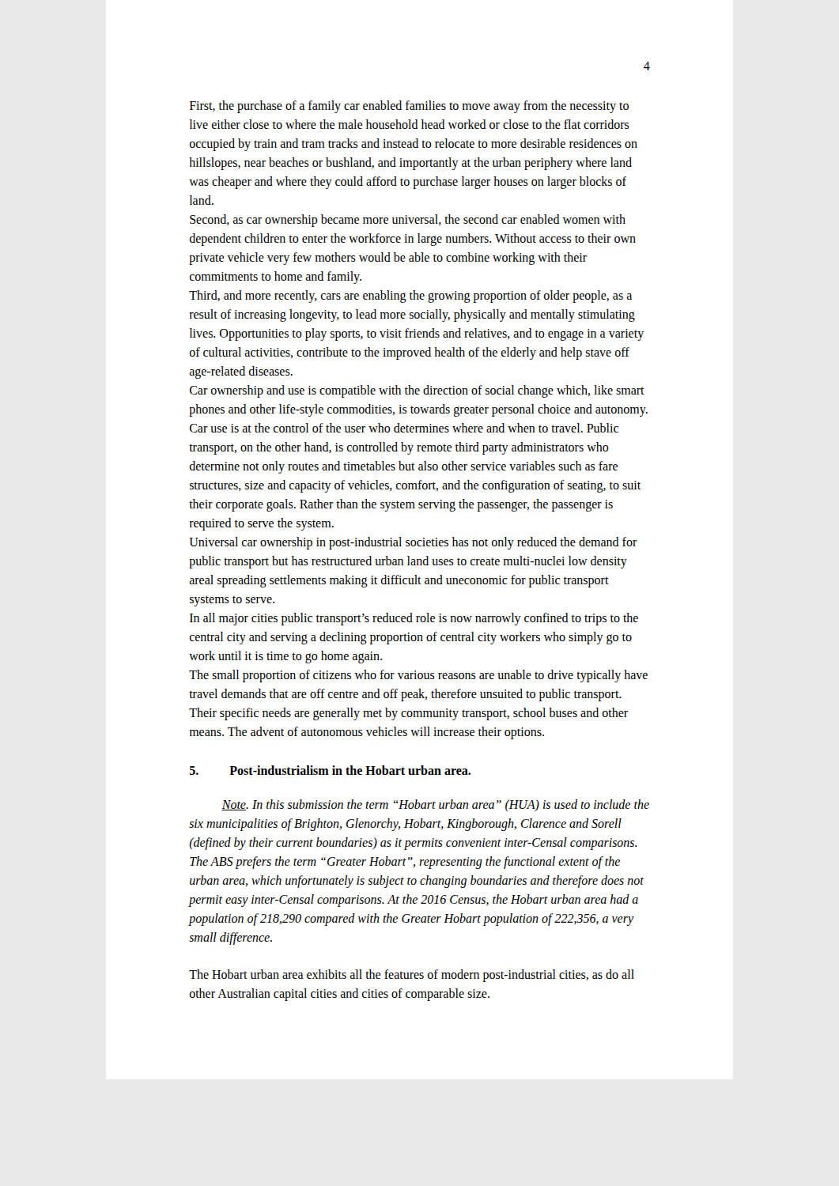4
First, the purchase of a family car enabled families to move away from the necessity to live either close to where the male household head worked or close to the flat corridors occupied by train and tram tracks and instead to relocate to more desirable residences on hillslopes, near beaches or bushland, and importantly at the urban periphery where land was cheaper and where they could afford to purchase larger houses on larger blocks of land.
Second, as car ownership became more universal, the second car enabled women with dependent children to enter the workforce in large numbers. Without access to their own private vehicle very few mothers would be able to combine working with their commitments to home and family.
Third, and more recently, cars are enabling the growing proportion of older people, as a result of increasing longevity, to lead more socially, physically and mentally stimulating lives. Opportunities to play sports, to visit friends and relatives, and to engage in a variety of cultural activities, contribute to the improved health of the elderly and help stave off age-related diseases.
Car ownership and use is compatible with the direction of social change which, like smart phones and other life-style commodities, is towards greater personal choice and autonomy.
Car use is at the control of the user who determines where and when to travel. Public transport, on the other hand, is controlled by remote third party administrators who determine not only routes and timetables but also other service variables such as fare structures, size and capacity of vehicles, comfort, and the configuration of seating, to suit their corporate goals. Rather than the system serving the passenger, the passenger is required to serve the system.
Universal car ownership in post-industrial societies has not only reduced the demand for public transport but has restructured urban land uses to create multi-nuclei low density areal spreading settlements making it difficult and uneconomic for public transport systems to serve.
In all major cities public transport’s reduced role is now narrowly confined to trips to the central city and serving a declining proportion of central city workers who simply go to work until it is time to go home again.
The small proportion of citizens who for various reasons are unable to drive typically have travel demands that are off centre and off peak, therefore unsuited to public transport. Their specific needs are generally met by community transport, school buses and other means. The advent of autonomous vehicles will increase their options.
5. Post-industrialism in the Hobart urban area.
Note. In this submission the term “Hobart urban area” (HUA) is used to include the six municipalities of Brighton, Glenorchy, Hobart, Kingborough, Clarence and Sorell (defined by their current boundaries) as it permits convenient inter-Censal comparisons. The ABS prefers the term “Greater Hobart”, representing the functional extent of the urban area, which unfortunately is subject to changing boundaries and therefore does not permit easy inter-Censal comparisons. At the 2016 Census, the Hobart urban area had a population of 218,290 compared with the Greater Hobart population of 222,356, a very small difference.
The Hobart urban area exhibits all the features of modern post-industrial cities, as do all other Australian capital cities and cities of comparable size.